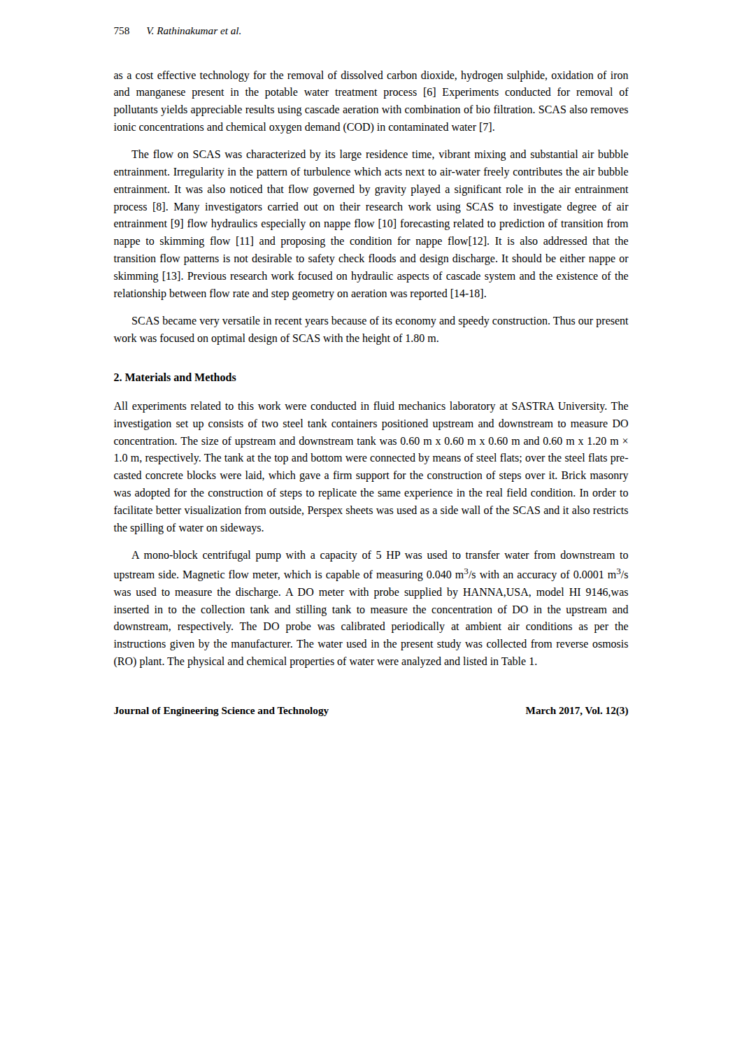758 V. Rathinakumar et al.
as a cost effective technology for the removal of dissolved carbon dioxide, hydrogen sulphide, oxidation of iron and manganese present in the potable water treatment process [6] Experiments conducted for removal of pollutants yields appreciable results using cascade aeration with combination of bio filtration. SCAS also removes ionic concentrations and chemical oxygen demand (COD) in contaminated water [7].
The flow on SCAS was characterized by its large residence time, vibrant mixing and substantial air bubble entrainment. Irregularity in the pattern of turbulence which acts next to air-water freely contributes the air bubble entrainment. It was also noticed that flow governed by gravity played a significant role in the air entrainment process [8]. Many investigators carried out on their research work using SCAS to investigate degree of air entrainment [9] flow hydraulics especially on nappe flow [10] forecasting related to prediction of transition from nappe to skimming flow [11] and proposing the condition for nappe flow[12]. It is also addressed that the transition flow patterns is not desirable to safety check floods and design discharge. It should be either nappe or skimming [13]. Previous research work focused on hydraulic aspects of cascade system and the existence of the relationship between flow rate and step geometry on aeration was reported [14-18].
SCAS became very versatile in recent years because of its economy and speedy construction. Thus our present work was focused on optimal design of SCAS with the height of 1.80 m.
2. Materials and Methods
All experiments related to this work were conducted in fluid mechanics laboratory at SASTRA University. The investigation set up consists of two steel tank containers positioned upstream and downstream to measure DO concentration. The size of upstream and downstream tank was 0.60 m x 0.60 m x 0.60 m and 0.60 m x 1.20 m × 1.0 m, respectively. The tank at the top and bottom were connected by means of steel flats; over the steel flats pre-casted concrete blocks were laid, which gave a firm support for the construction of steps over it. Brick masonry was adopted for the construction of steps to replicate the same experience in the real field condition. In order to facilitate better visualization from outside, Perspex sheets was used as a side wall of the SCAS and it also restricts the spilling of water on sideways.
A mono-block centrifugal pump with a capacity of 5 HP was used to transfer water from downstream to upstream side. Magnetic flow meter, which is capable of measuring 0.040 m3/s with an accuracy of 0.0001 m3/s was used to measure the discharge. A DO meter with probe supplied by HANNA,USA, model HI 9146,was inserted in to the collection tank and stilling tank to measure the concentration of DO in the upstream and downstream, respectively. The DO probe was calibrated periodically at ambient air conditions as per the instructions given by the manufacturer. The water used in the present study was collected from reverse osmosis (RO) plant. The physical and chemical properties of water were analyzed and listed in Table 1.
Journal of Engineering Science and Technology March 2017, Vol. 12(3)